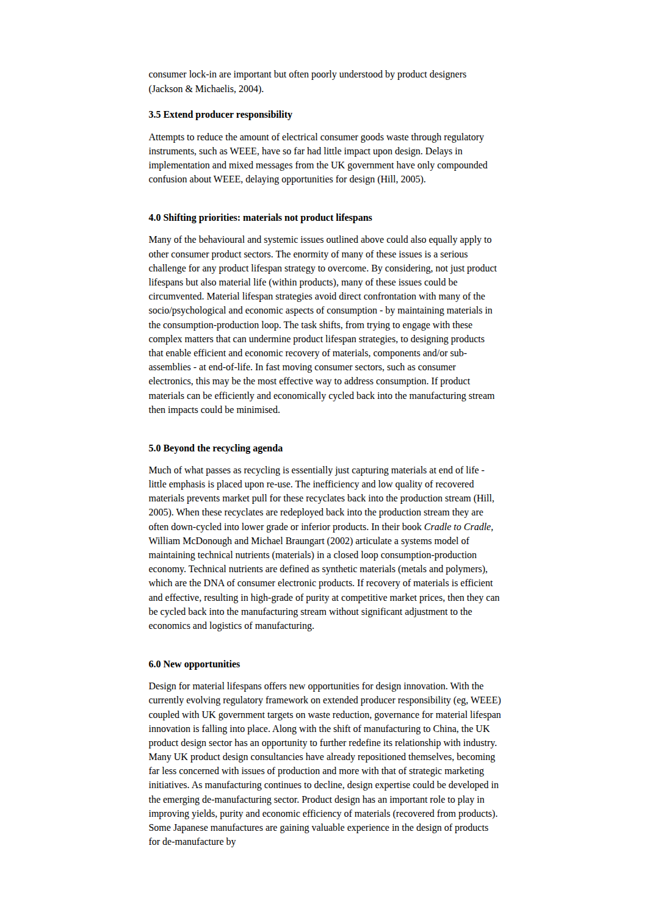consumer lock-in are important but often poorly understood by product designers (Jackson & Michaelis, 2004).
3.5 Extend producer responsibility
Attempts to reduce the amount of electrical consumer goods waste through regulatory instruments, such as WEEE, have so far had little impact upon design. Delays in implementation and mixed messages from the UK government have only compounded confusion about WEEE, delaying opportunities for design (Hill, 2005).
4.0 Shifting priorities: materials not product lifespans
Many of the behavioural and systemic issues outlined above could also equally apply to other consumer product sectors. The enormity of many of these issues is a serious challenge for any product lifespan strategy to overcome. By considering, not just product lifespans but also material life (within products), many of these issues could be circumvented. Material lifespan strategies avoid direct confrontation with many of the socio/psychological and economic aspects of consumption - by maintaining materials in the consumption-production loop. The task shifts, from trying to engage with these complex matters that can undermine product lifespan strategies, to designing products that enable efficient and economic recovery of materials, components and/or sub-assemblies - at end-of-life. In fast moving consumer sectors, such as consumer electronics, this may be the most effective way to address consumption. If product materials can be efficiently and economically cycled back into the manufacturing stream then impacts could be minimised.
5.0 Beyond the recycling agenda
Much of what passes as recycling is essentially just capturing materials at end of life - little emphasis is placed upon re-use. The inefficiency and low quality of recovered materials prevents market pull for these recyclates back into the production stream (Hill, 2005). When these recyclates are redeployed back into the production stream they are often down-cycled into lower grade or inferior products. In their book Cradle to Cradle, William McDonough and Michael Braungart (2002) articulate a systems model of maintaining technical nutrients (materials) in a closed loop consumption-production economy. Technical nutrients are defined as synthetic materials (metals and polymers), which are the DNA of consumer electronic products. If recovery of materials is efficient and effective, resulting in high-grade of purity at competitive market prices, then they can be cycled back into the manufacturing stream without significant adjustment to the economics and logistics of manufacturing.
6.0 New opportunities
Design for material lifespans offers new opportunities for design innovation. With the currently evolving regulatory framework on extended producer responsibility (eg, WEEE) coupled with UK government targets on waste reduction, governance for material lifespan innovation is falling into place. Along with the shift of manufacturing to China, the UK product design sector has an opportunity to further redefine its relationship with industry. Many UK product design consultancies have already repositioned themselves, becoming far less concerned with issues of production and more with that of strategic marketing initiatives. As manufacturing continues to decline, design expertise could be developed in the emerging de-manufacturing sector. Product design has an important role to play in improving yields, purity and economic efficiency of materials (recovered from products). Some Japanese manufactures are gaining valuable experience in the design of products for de-manufacture by